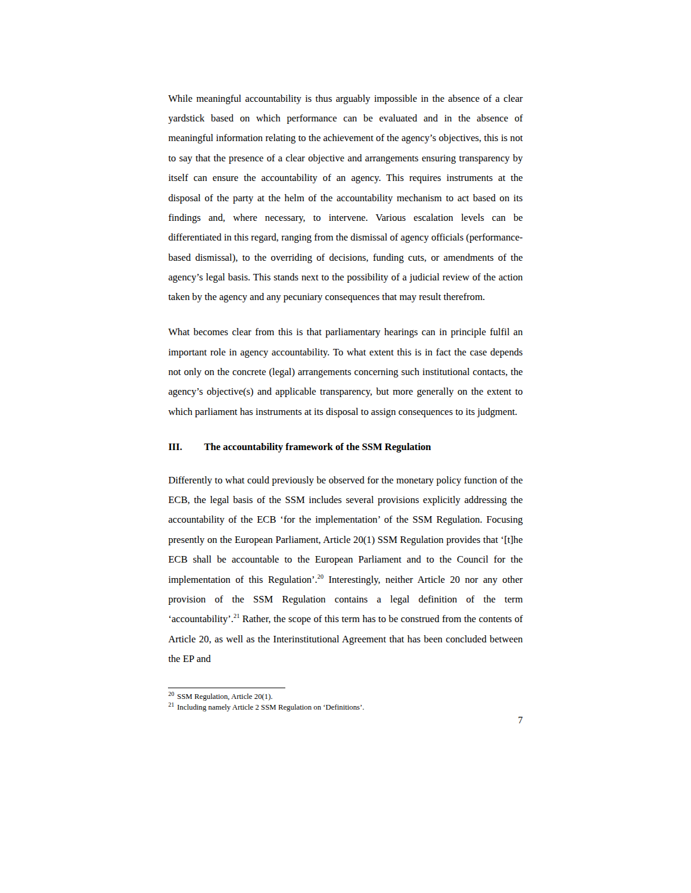While meaningful accountability is thus arguably impossible in the absence of a clear yardstick based on which performance can be evaluated and in the absence of meaningful information relating to the achievement of the agency’s objectives, this is not to say that the presence of a clear objective and arrangements ensuring transparency by itself can ensure the accountability of an agency. This requires instruments at the disposal of the party at the helm of the accountability mechanism to act based on its findings and, where necessary, to intervene. Various escalation levels can be differentiated in this regard, ranging from the dismissal of agency officials (performance-based dismissal), to the overriding of decisions, funding cuts, or amendments of the agency’s legal basis. This stands next to the possibility of a judicial review of the action taken by the agency and any pecuniary consequences that may result therefrom.
What becomes clear from this is that parliamentary hearings can in principle fulfil an important role in agency accountability. To what extent this is in fact the case depends not only on the concrete (legal) arrangements concerning such institutional contacts, the agency’s objective(s) and applicable transparency, but more generally on the extent to which parliament has instruments at its disposal to assign consequences to its judgment.
III. The accountability framework of the SSM Regulation
Differently to what could previously be observed for the monetary policy function of the ECB, the legal basis of the SSM includes several provisions explicitly addressing the accountability of the ECB ‘for the implementation’ of the SSM Regulation. Focusing presently on the European Parliament, Article 20(1) SSM Regulation provides that ‘[t]he ECB shall be accountable to the European Parliament and to the Council for the implementation of this Regulation’.20 Interestingly, neither Article 20 nor any other provision of the SSM Regulation contains a legal definition of the term ‘accountability’.21 Rather, the scope of this term has to be construed from the contents of Article 20, as well as the Interinstitutional Agreement that has been concluded between the EP and
20 SSM Regulation, Article 20(1).
21 Including namely Article 2 SSM Regulation on ‘Definitions’.
7